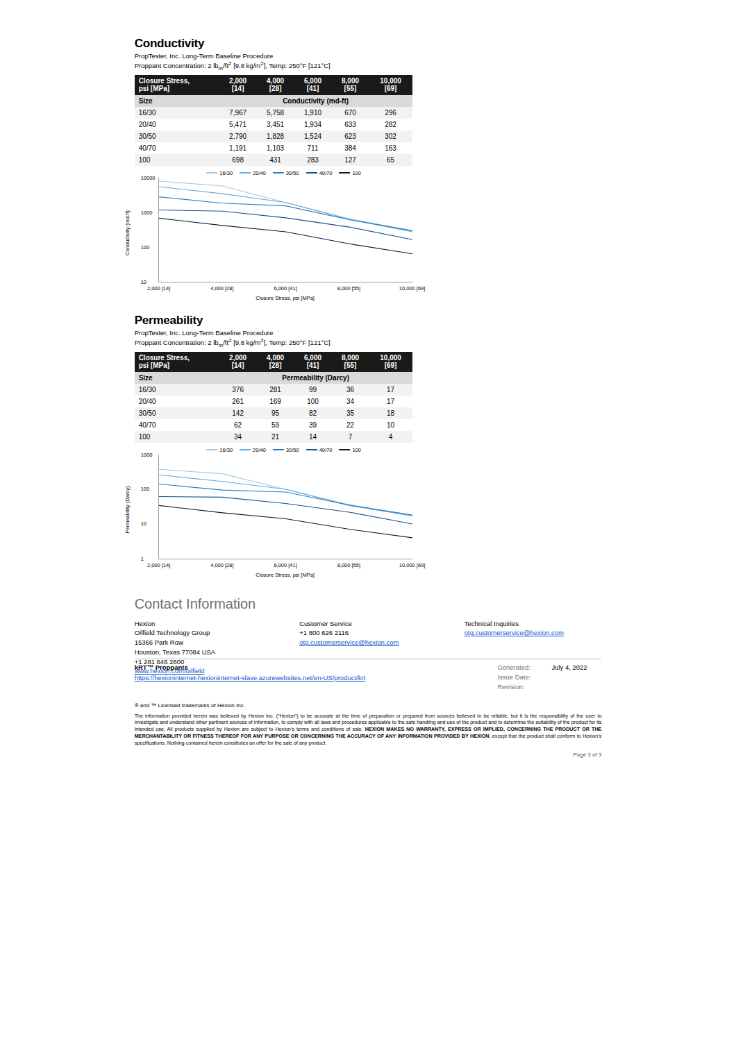Conductivity
PropTester, Inc. Long-Term Baseline Procedure
Proppant Concentration: 2 lbm/ft2 [9.8 kg/m2], Temp: 250°F [121°C]
| Closure Stress, psi [MPa] | 2,000 [14] | 4,000 [28] | 6,000 [41] | 8,000 [55] | 10,000 [69] |
| --- | --- | --- | --- | --- | --- |
| Size | Conductivity (md-ft) |
| 16/30 | 7,967 | 5,758 | 1,910 | 670 | 296 |
| 20/40 | 5,471 | 3,451 | 1,934 | 633 | 282 |
| 30/50 | 2,790 | 1,828 | 1,524 | 623 | 302 |
| 40/70 | 1,191 | 1,103 | 711 | 384 | 163 |
| 100 | 698 | 431 | 283 | 127 | 65 |
16/30 20/40 30/50 40/70 100
Conductivity (md-ft)
10000
1000
100
10
2,000 [14]
4,000 [28]
6,000 [41]
8,000 [55]
10,000 [69]
Closure Stress, psi [MPa]
Permeability
PropTester, Inc. Long-Term Baseline Procedure
Proppant Concentration: 2 lbm/ft2 [9.8 kg/m2], Temp: 250°F [121°C]
| Closure Stress, psi [MPa] | 2,000 [14] | 4,000 [28] | 6,000 [41] | 8,000 [55] | 10,000 [69] |
| --- | --- | --- | --- | --- | --- |
| Size | Permeability (Darcy) |
| 16/30 | 376 | 281 | 99 | 36 | 17 |
| 20/40 | 261 | 169 | 100 | 34 | 17 |
| 30/50 | 142 | 95 | 82 | 35 | 18 |
| 40/70 | 62 | 59 | 39 | 22 | 10 |
| 100 | 34 | 21 | 14 | 7 | 4 |
16/30 20/40 30/50 40/70 100
Permeability (Darcy)
1000
100
10
1
2,000 [14]
4,000 [28]
6,000 [41]
8,000 [55]
10,000 [69]
Closure Stress, psi [MPa]
Contact Information
Hexion
Oilfield Technology Group
15366 Park Row
Houston, Texas 77084 USA
+1 281 646 2800
www.hexion.com/oilfield
Customer Service
+1 800 626 2116
otg.customerservice@hexion.com
Technical Inquiries
otg.customerservice@hexion.com
kRT™ Proppants
https://hexioninternet-hexioninternet-slave.azurewebsites.net/en-US/product/krt
Generated: July 4, 2022
Issue Date:
Revision:
® and ™ Licensed trademarks of Hexion Inc.
The information provided herein was believed by Hexion Inc. (“Hexion”) to be accurate at the time of preparation or prepared from sources believed to be reliable, but it is the responsibility of the user to investigate and understand other pertinent sources of information, to comply with all laws and procedures applicable to the safe handling and use of the product and to determine the suitability of the product for its intended use. All products supplied by Hexion are subject to Hexion’s terms and conditions of sale. HEXION MAKES NO WARRANTY, EXPRESS OR IMPLIED, CONCERNING THE PRODUCT OR THE MERCHANTABILITY OR FITNESS THEREOF FOR ANY PURPOSE OR CONCERNING THE ACCURACY OF ANY INFORMATION PROVIDED BY HEXION, except that the product shall conform to Hexion’s specifications. Nothing contained herein constitutes an offer for the sale of any product.
Page 3 of 3